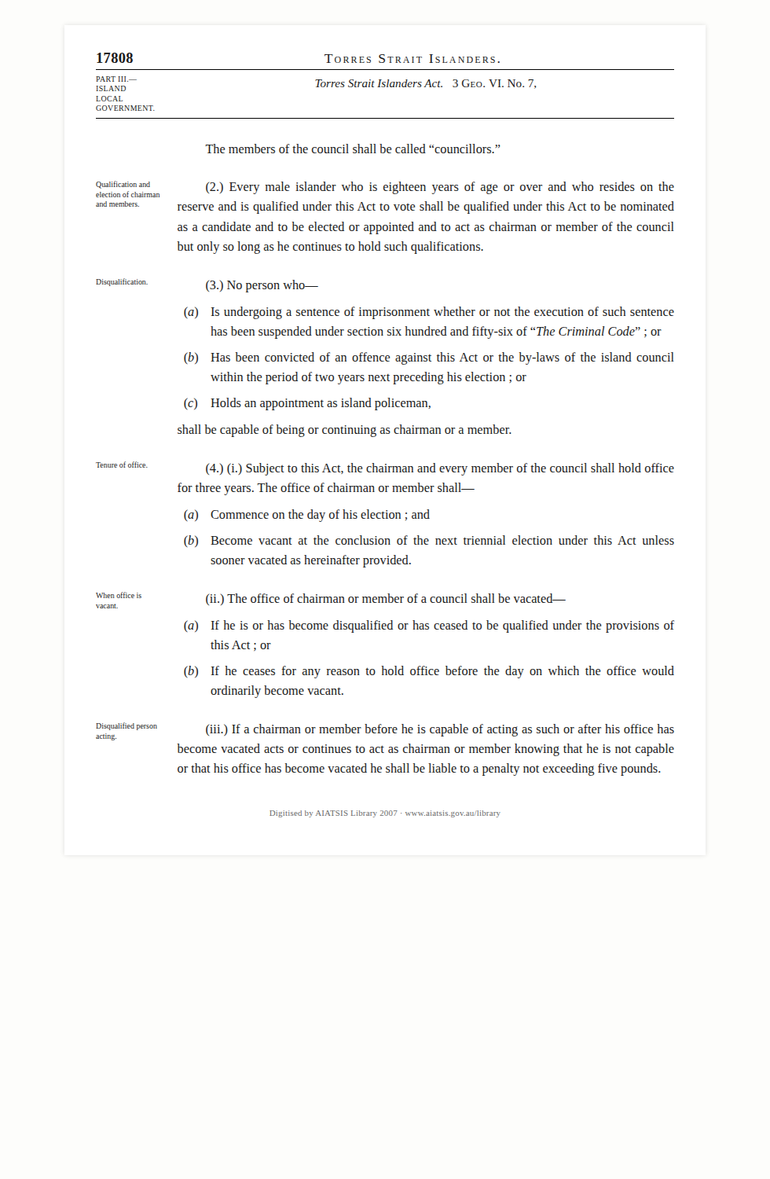17808 Torres Strait Islanders.
Part III.—
Island
Local
Government.
Torres Strait Islanders Act. 3 Geo. VI. No. 7,
The members of the council shall be called “councillors.”
Qualification and election of chairman and members.
(2.) Every male islander who is eighteen years of age or over and who resides on the reserve and is qualified under this Act to vote shall be qualified under this Act to be nominated as a candidate and to be elected or appointed and to act as chairman or member of the council but only so long as he continues to hold such qualifications.
Disqualification.
(3.) No person who—
(a) Is undergoing a sentence of imprisonment whether or not the execution of such sentence has been suspended under section six hundred and fifty-six of “The Criminal Code” ; or
(b) Has been convicted of an offence against this Act or the by-laws of the island council within the period of two years next preceding his election ; or
(c) Holds an appointment as island policeman,
shall be capable of being or continuing as chairman or a member.
Tenure of office.
(4.) (i.) Subject to this Act, the chairman and every member of the council shall hold office for three years. The office of chairman or member shall—
(a) Commence on the day of his election ; and
(b) Become vacant at the conclusion of the next triennial election under this Act unless sooner vacated as hereinafter provided.
When office is vacant.
(ii.) The office of chairman or member of a council shall be vacated—
(a) If he is or has become disqualified or has ceased to be qualified under the provisions of this Act ; or
(b) If he ceases for any reason to hold office before the day on which the office would ordinarily become vacant.
Disqualified person acting.
(iii.) If a chairman or member before he is capable of acting as such or after his office has become vacated acts or continues to act as chairman or member knowing that he is not capable or that his office has become vacated he shall be liable to a penalty not exceeding five pounds.
Digitised by AIATSIS Library 2007 · www.aiatsis.gov.au/library